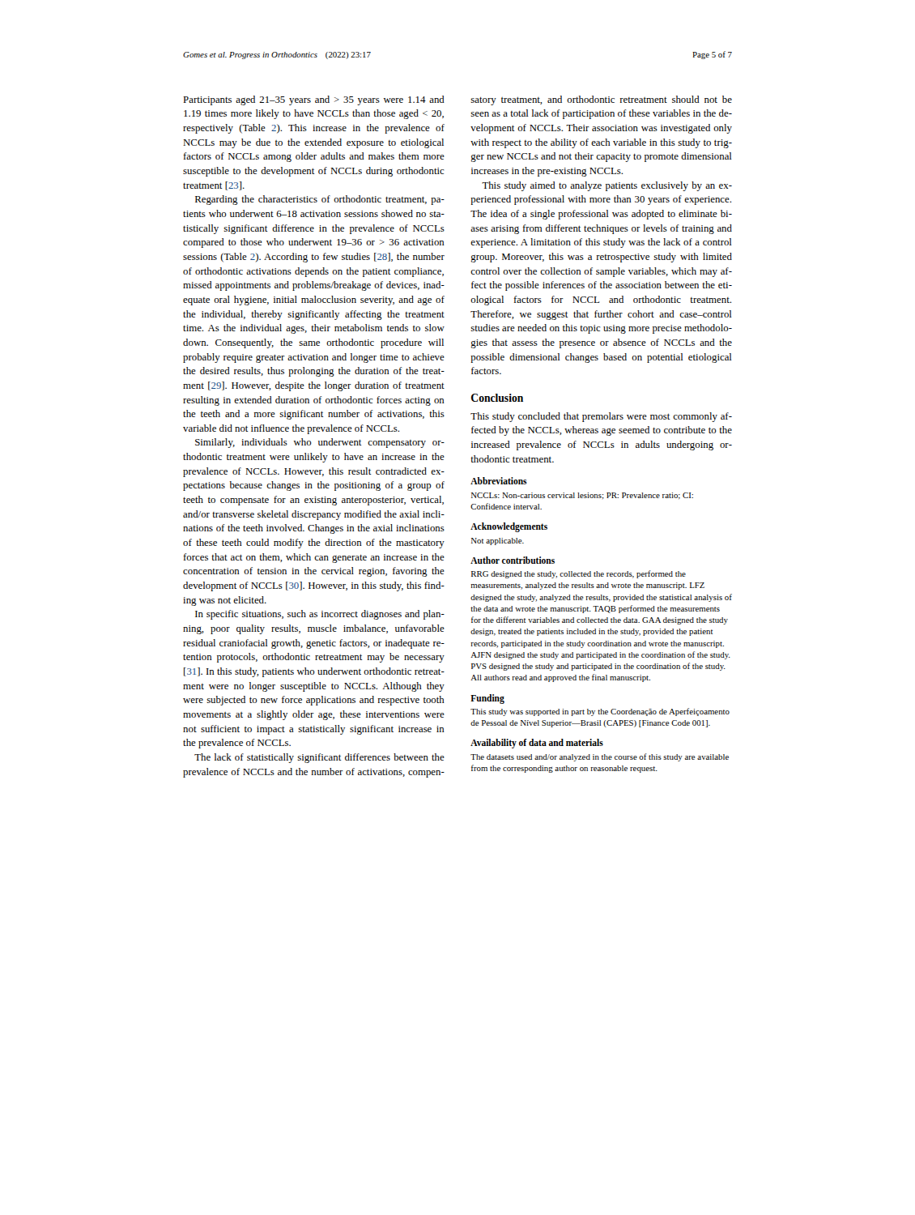Gomes et al. Progress in Orthodontics(2022) 23:17
Page 5 of 7
Participants aged 21–35 years and > 35 years were 1.14 and 1.19 times more likely to have NCCLs than those aged < 20, respectively (Table 2). This increase in the prevalence of NCCLs may be due to the extended exposure to etiological factors of NCCLs among older adults and makes them more susceptible to the development of NCCLs during orthodontic treatment [23].
Regarding the characteristics of orthodontic treatment, patients who underwent 6–18 activation sessions showed no statistically significant difference in the prevalence of NCCLs compared to those who underwent 19–36 or > 36 activation sessions (Table 2). According to few studies [28], the number of orthodontic activations depends on the patient compliance, missed appointments and problems/breakage of devices, inadequate oral hygiene, initial malocclusion severity, and age of the individual, thereby significantly affecting the treatment time. As the individual ages, their metabolism tends to slow down. Consequently, the same orthodontic procedure will probably require greater activation and longer time to achieve the desired results, thus prolonging the duration of the treatment [29]. However, despite the longer duration of treatment resulting in extended duration of orthodontic forces acting on the teeth and a more significant number of activations, this variable did not influence the prevalence of NCCLs.
Similarly, individuals who underwent compensatory orthodontic treatment were unlikely to have an increase in the prevalence of NCCLs. However, this result contradicted expectations because changes in the positioning of a group of teeth to compensate for an existing anteroposterior, vertical, and/or transverse skeletal discrepancy modified the axial inclinations of the teeth involved. Changes in the axial inclinations of these teeth could modify the direction of the masticatory forces that act on them, which can generate an increase in the concentration of tension in the cervical region, favoring the development of NCCLs [30]. However, in this study, this finding was not elicited.
In specific situations, such as incorrect diagnoses and planning, poor quality results, muscle imbalance, unfavorable residual craniofacial growth, genetic factors, or inadequate retention protocols, orthodontic retreatment may be necessary [31]. In this study, patients who underwent orthodontic retreatment were no longer susceptible to NCCLs. Although they were subjected to new force applications and respective tooth movements at a slightly older age, these interventions were not sufficient to impact a statistically significant increase in the prevalence of NCCLs.
The lack of statistically significant differences between the prevalence of NCCLs and the number of activations, compensatory treatment, and orthodontic retreatment should not be seen as a total lack of participation of these variables in the development of NCCLs. Their association was investigated only with respect to the ability of each variable in this study to trigger new NCCLs and not their capacity to promote dimensional increases in the pre-existing NCCLs.
This study aimed to analyze patients exclusively by an experienced professional with more than 30 years of experience. The idea of a single professional was adopted to eliminate biases arising from different techniques or levels of training and experience. A limitation of this study was the lack of a control group. Moreover, this was a retrospective study with limited control over the collection of sample variables, which may affect the possible inferences of the association between the etiological factors for NCCL and orthodontic treatment. Therefore, we suggest that further cohort and case–control studies are needed on this topic using more precise methodologies that assess the presence or absence of NCCLs and the possible dimensional changes based on potential etiological factors.
Conclusion
This study concluded that premolars were most commonly affected by the NCCLs, whereas age seemed to contribute to the increased prevalence of NCCLs in adults undergoing orthodontic treatment.
Abbreviations
NCCLs: Non-carious cervical lesions; PR: Prevalence ratio; CI: Confidence interval.
Acknowledgements
Not applicable.
Author contributions
RRG designed the study, collected the records, performed the measurements, analyzed the results and wrote the manuscript. LFZ designed the study, analyzed the results, provided the statistical analysis of the data and wrote the manuscript. TAQB performed the measurements for the different variables and collected the data. GAA designed the study design, treated the patients included in the study, provided the patient records, participated in the study coordination and wrote the manuscript. AJFN designed the study and participated in the coordination of the study. PVS designed the study and participated in the coordination of the study. All authors read and approved the final manuscript.
Funding
This study was supported in part by the Coordenação de Aperfeiçoamento de Pessoal de Nível Superior—Brasil (CAPES) [Finance Code 001].
Availability of data and materials
The datasets used and/or analyzed in the course of this study are available from the corresponding author on reasonable request.